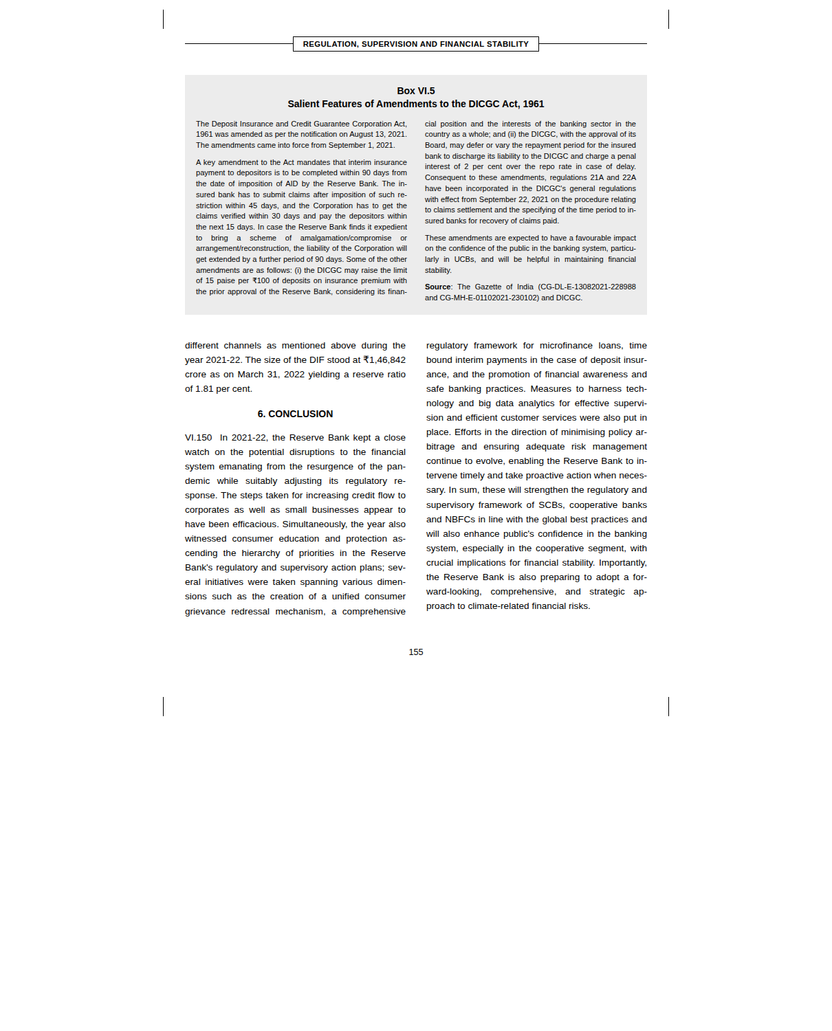REGULATION, SUPERVISION AND FINANCIAL STABILITY
Box VI.5
Salient Features of Amendments to the DICGC Act, 1961
The Deposit Insurance and Credit Guarantee Corporation Act, 1961 was amended as per the notification on August 13, 2021. The amendments came into force from September 1, 2021.
A key amendment to the Act mandates that interim insurance payment to depositors is to be completed within 90 days from the date of imposition of AID by the Reserve Bank. The insured bank has to submit claims after imposition of such restriction within 45 days, and the Corporation has to get the claims verified within 30 days and pay the depositors within the next 15 days. In case the Reserve Bank finds it expedient to bring a scheme of amalgamation/compromise or arrangement/reconstruction, the liability of the Corporation will get extended by a further period of 90 days. Some of the other amendments are as follows: (i) the DICGC may raise the limit of 15 paise per ₹100 of deposits on insurance premium with the prior approval of the Reserve Bank, considering its financial position and the interests of the banking sector in the country as a whole; and (ii) the DICGC, with the approval of its Board, may defer or vary the repayment period for the insured bank to discharge its liability to the DICGC and charge a penal interest of 2 per cent over the repo rate in case of delay. Consequent to these amendments, regulations 21A and 22A have been incorporated in the DICGC's general regulations with effect from September 22, 2021 on the procedure relating to claims settlement and the specifying of the time period to insured banks for recovery of claims paid.
These amendments are expected to have a favourable impact on the confidence of the public in the banking system, particularly in UCBs, and will be helpful in maintaining financial stability.
Source: The Gazette of India (CG-DL-E-13082021-228988 and CG-MH-E-01102021-230102) and DICGC.
different channels as mentioned above during the year 2021-22. The size of the DIF stood at ₹1,46,842 crore as on March 31, 2022 yielding a reserve ratio of 1.81 per cent.
6. CONCLUSION
VI.150 In 2021-22, the Reserve Bank kept a close watch on the potential disruptions to the financial system emanating from the resurgence of the pandemic while suitably adjusting its regulatory response. The steps taken for increasing credit flow to corporates as well as small businesses appear to have been efficacious. Simultaneously, the year also witnessed consumer education and protection ascending the hierarchy of priorities in the Reserve Bank's regulatory and supervisory action plans; several initiatives were taken spanning various dimensions such as the creation of a unified consumer grievance redressal mechanism, a comprehensive regulatory framework for microfinance loans, time bound interim payments in the case of deposit insurance, and the promotion of financial awareness and safe banking practices. Measures to harness technology and big data analytics for effective supervision and efficient customer services were also put in place. Efforts in the direction of minimising policy arbitrage and ensuring adequate risk management continue to evolve, enabling the Reserve Bank to intervene timely and take proactive action when necessary. In sum, these will strengthen the regulatory and supervisory framework of SCBs, cooperative banks and NBFCs in line with the global best practices and will also enhance public's confidence in the banking system, especially in the cooperative segment, with crucial implications for financial stability. Importantly, the Reserve Bank is also preparing to adopt a forward-looking, comprehensive, and strategic approach to climate-related financial risks.
155